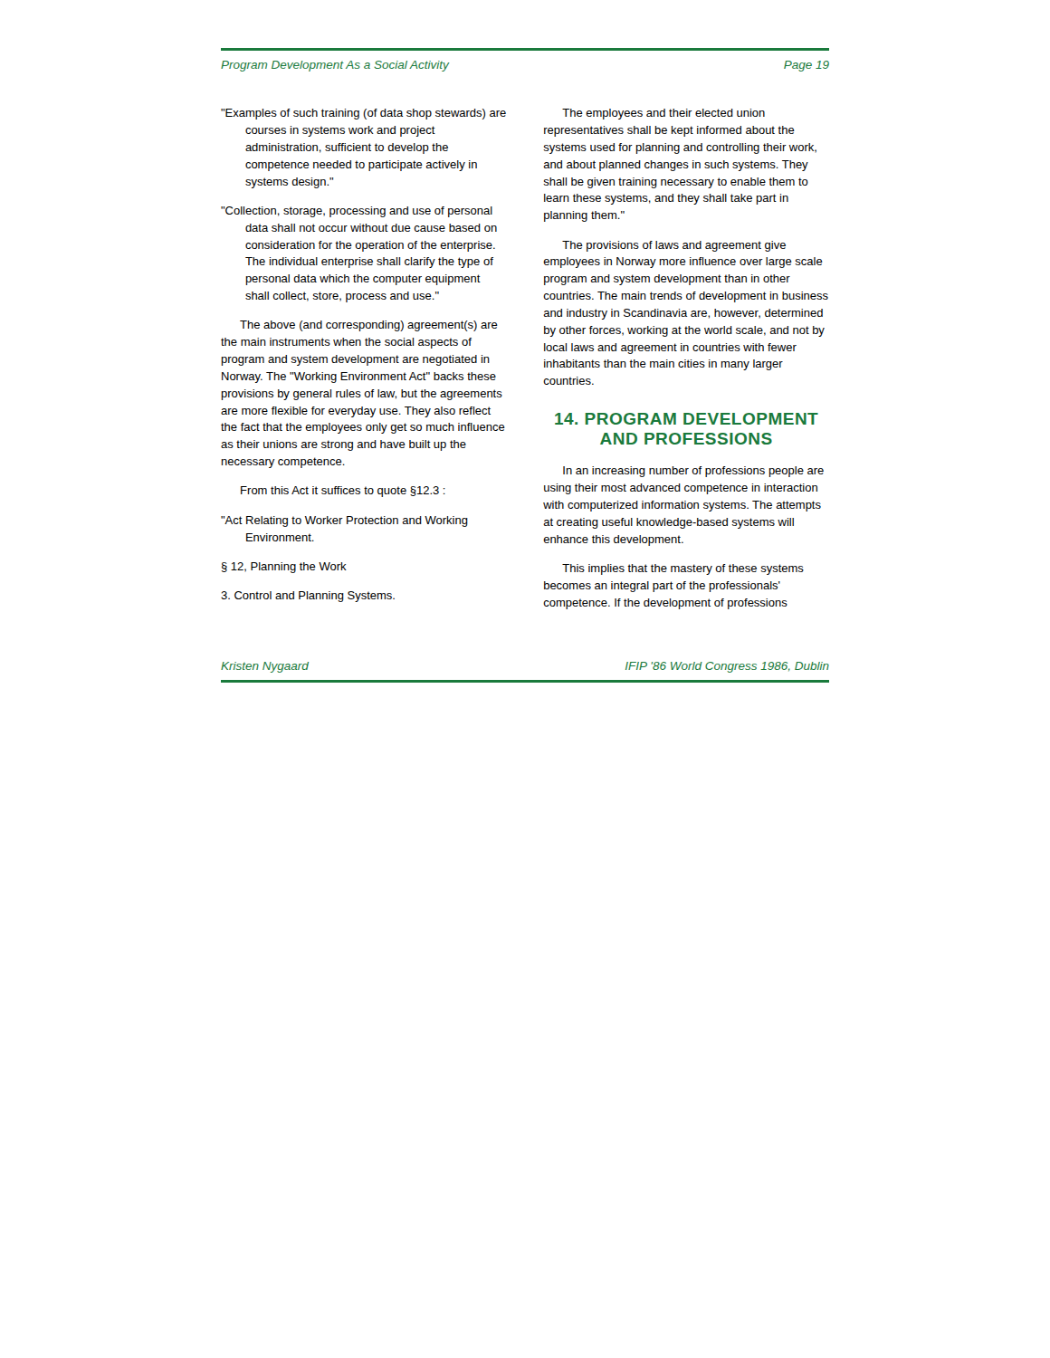Program Development As a Social Activity Page 19
"Examples of such training (of data shop stewards) are courses in systems work and project administration, sufficient to develop the competence needed to participate actively in systems design."
"Collection, storage, processing and use of personal data shall not occur without due cause based on consideration for the operation of the enterprise. The individual enterprise shall clarify the type of personal data which the computer equipment shall collect, store, process and use."
The above (and corresponding) agreement(s) are the main instruments when the social aspects of program and system development are negotiated in Norway. The "Working Environment Act" backs these provisions by general rules of law, but the agreements are more flexible for everyday use. They also reflect the fact that the employees only get so much influence as their unions are strong and have built up the necessary competence.
From this Act it suffices to quote §12.3 :
"Act Relating to Worker Protection and Working Environment.
§ 12, Planning the Work
3. Control and Planning Systems.
The employees and their elected union representatives shall be kept informed about the systems used for planning and controlling their work, and about planned changes in such systems. They shall be given training necessary to enable them to learn these systems, and they shall take part in planning them."
The provisions of laws and agreement give employees in Norway more influence over large scale program and system development than in other countries. The main trends of development in business and industry in Scandinavia are, however, determined by other forces, working at the world scale, and not by local laws and agreement in countries with fewer inhabitants than the main cities in many larger countries.
14. PROGRAM DEVELOPMENT AND PROFESSIONS
In an increasing number of professions people are using their most advanced competence in interaction with computerized information systems. The attempts at creating useful knowledge-based systems will enhance this development.
This implies that the mastery of these systems becomes an integral part of the professionals' competence. If the development of professions
Kristen Nygaard IFIP '86 World Congress 1986, Dublin